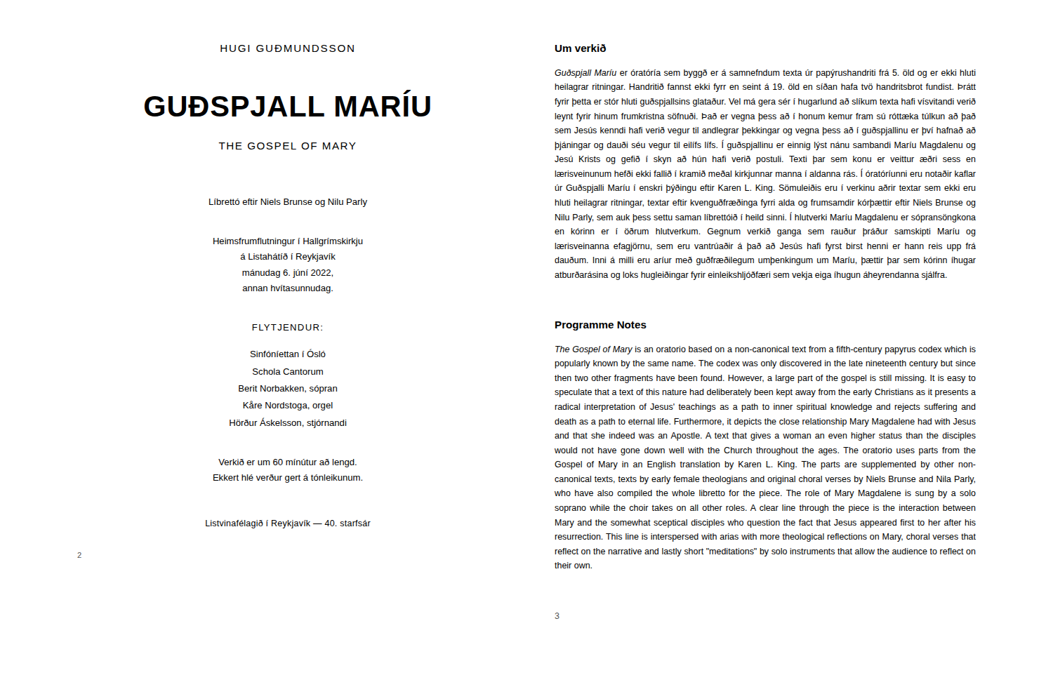Hugi Guðmundsson
Guðspjall Maríu
The Gospel of Mary
Líbrettó eftir Niels Brunse og Nilu Parly
Heimsfrumflutningur í Hallgrímskirkju
á Listahátíð í Reykjavík
mánudag 6. júní 2022,
annan hvítasunnudag.
Flytjendur:
Sinfóníettan í Ósló
Schola Cantorum
Berit Norbakken, sópran
Kåre Nordstoga, orgel
Hörður Áskelsson, stjórnandi
Verkið er um 60 mínútur að lengd.
Ekkert hlé verður gert á tónleikunum.
Listvinafélagið í Reykjavík — 40. starfsár
2
Um verkið
Guðspjall Maríu er óratóría sem byggð er á samnefndum texta úr papýrushandriti frá 5. öld og er ekki hluti heilagrar ritningar. Handritið fannst ekki fyrr en seint á 19. öld en síðan hafa tvö handritsbrot fundist. Þrátt fyrir þetta er stór hluti guðspjallsins glataður. Vel má gera sér í hugarlund að slíkum texta hafi vísvitandi verið leynt fyrir hinum frumkristna söfnuði. Það er vegna þess að í honum kemur fram sú róttæka túlkun að það sem Jesús kenndi hafi verið vegur til andlegrar þekkingar og vegna þess að í guðspjallinu er því hafnað að þjáningar og dauði séu vegur til eilífs lífs. Í guðspjallinu er einnig lýst nánu sambandi Maríu Magdalenu og Jesú Krists og gefið í skyn að hún hafi verið postuli. Texti þar sem konu er veittur æðri sess en lærisveinunum hefði ekki fallið í kramið meðal kirkjunnar manna í aldanna rás. Í óratóríunni eru notaðir kaflar úr Guðspjalli Maríu í enskri þýðingu eftir Karen L. King. Sömuleiðis eru í verkinu aðrir textar sem ekki eru hluti heilagrar ritningar, textar eftir kvenguðfræðinga fyrri alda og frumsamdir kórþættir eftir Niels Brunse og Nilu Parly, sem auk þess settu saman líbrettóið í heild sinni. Í hlutverki Maríu Magdalenu er sópransöngkona en kórinn er í öðrum hlutverkum. Gegnum verkið ganga sem rauður þráður samskipti Maríu og lærisveinanna efagjörnu, sem eru vantrúaðir á það að Jesús hafi fyrst birst henni er hann reis upp frá dauðum. Inni á milli eru aríur með guðfræðilegum umþenkingum um Maríu, þættir þar sem kórinn íhugar atburðarásina og loks hugleiðingar fyrir einleikshljóðfæri sem vekja eiga íhugun áheyrendanna sjálfra.
Programme Notes
The Gospel of Mary is an oratorio based on a non-canonical text from a fifth-century papyrus codex which is popularly known by the same name. The codex was only discovered in the late nineteenth century but since then two other fragments have been found. However, a large part of the gospel is still missing. It is easy to speculate that a text of this nature had deliberately been kept away from the early Christians as it presents a radical interpretation of Jesus' teachings as a path to inner spiritual knowledge and rejects suffering and death as a path to eternal life. Furthermore, it depicts the close relationship Mary Magdalene had with Jesus and that she indeed was an Apostle. A text that gives a woman an even higher status than the disciples would not have gone down well with the Church throughout the ages. The oratorio uses parts from the Gospel of Mary in an English translation by Karen L. King. The parts are supplemented by other non-canonical texts, texts by early female theologians and original choral verses by Niels Brunse and Nila Parly, who have also compiled the whole libretto for the piece. The role of Mary Magdalene is sung by a solo soprano while the choir takes on all other roles. A clear line through the piece is the interaction between Mary and the somewhat sceptical disciples who question the fact that Jesus appeared first to her after his resurrection. This line is interspersed with arias with more theological reflections on Mary, choral verses that reflect on the narrative and lastly short "meditations" by solo instruments that allow the audience to reflect on their own.
3